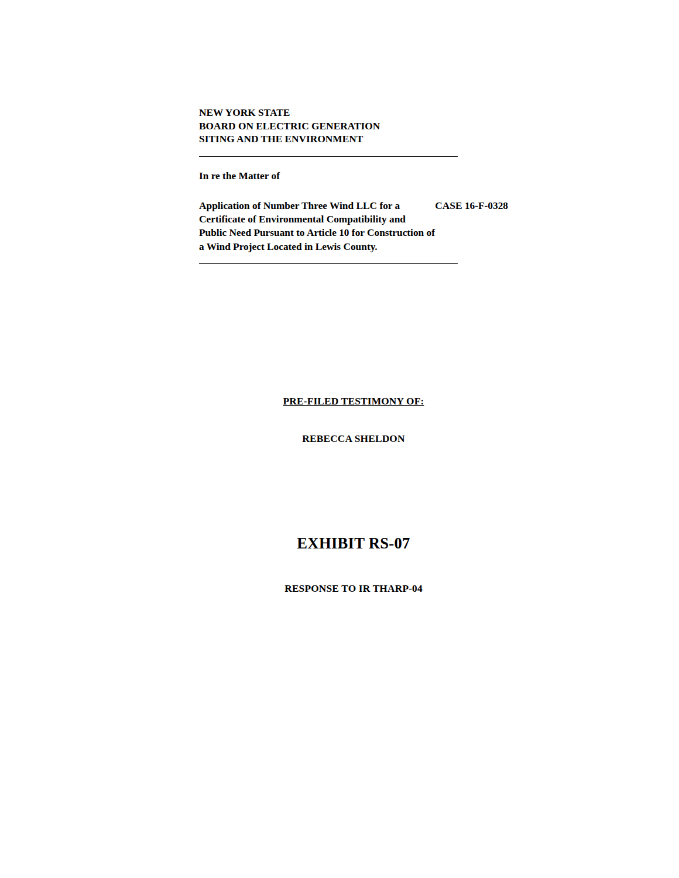NEW YORK STATE
BOARD ON ELECTRIC GENERATION
SITING AND THE ENVIRONMENT
In re the Matter of
| Application of Number Three Wind LLC for a Certificate of Environmental Compatibility and Public Need Pursuant to Article 10 for Construction of a Wind Project Located in Lewis County. | CASE 16-F-0328 |
PRE-FILED TESTIMONY OF:
REBECCA SHELDON
EXHIBIT RS-07
RESPONSE TO IR THARP-04